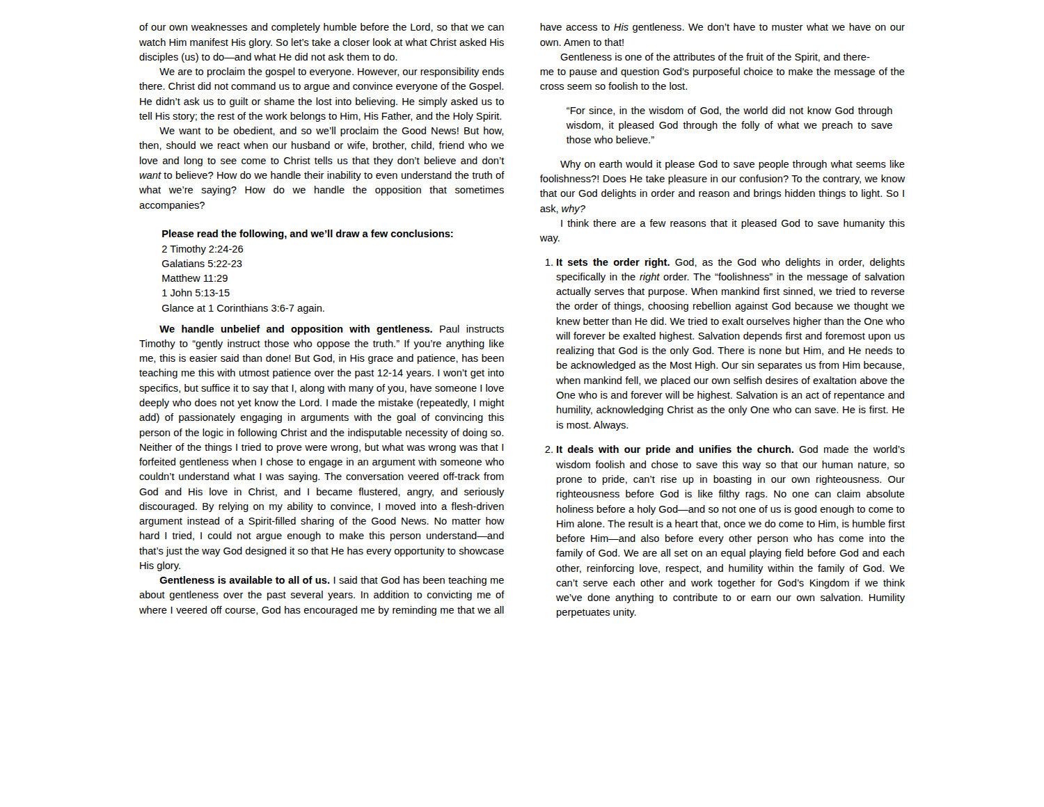of our own weaknesses and completely humble before the Lord, so that we can watch Him manifest His glory. So let’s take a closer look at what Christ asked His disciples (us) to do—and what He did not ask them to do.
We are to proclaim the gospel to everyone. However, our responsibility ends there. Christ did not command us to argue and convince everyone of the Gospel. He didn’t ask us to guilt or shame the lost into believing. He simply asked us to tell His story; the rest of the work belongs to Him, His Father, and the Holy Spirit.
We want to be obedient, and so we’ll proclaim the Good News! But how, then, should we react when our husband or wife, brother, child, friend who we love and long to see come to Christ tells us that they don’t believe and don’t want to believe? How do we handle their inability to even understand the truth of what we’re saying? How do we handle the opposition that sometimes accompanies?
Please read the following, and we’ll draw a few conclusions:
2 Timothy 2:24-26
Galatians 5:22-23
Matthew 11:29
1 John 5:13-15
Glance at 1 Corinthians 3:6-7 again.
We handle unbelief and opposition with gentleness. Paul instructs Timothy to “gently instruct those who oppose the truth.” If you’re anything like me, this is easier said than done! But God, in His grace and patience, has been teaching me this with utmost patience over the past 12-14 years. I won’t get into specifics, but suffice it to say that I, along with many of you, have someone I love deeply who does not yet know the Lord. I made the mistake (repeatedly, I might add) of passionately engaging in arguments with the goal of convincing this person of the logic in following Christ and the indisputable necessity of doing so. Neither of the things I tried to prove were wrong, but what was wrong was that I forfeited gentleness when I chose to engage in an argument with someone who couldn’t understand what I was saying. The conversation veered off-track from God and His love in Christ, and I became flustered, angry, and seriously discouraged. By relying on my ability to convince, I moved into a flesh-driven argument instead of a Spirit-filled sharing of the Good News. No matter how hard I tried, I could not argue enough to make this person understand—and that’s just the way God designed it so that He has every opportunity to showcase His glory.
Gentleness is available to all of us. I said that God has been teaching me about gentleness over the past several years. In addition to convicting me of where I veered off course, God has encouraged me by reminding me that we all have access to His gentleness. We don’t have to muster what we have on our own. Amen to that!
Gentleness is one of the attributes of the fruit of the Spirit, and there-
me to pause and question God’s purposeful choice to make the message of the cross seem so foolish to the lost.
“For since, in the wisdom of God, the world did not know God through wisdom, it pleased God through the folly of what we preach to save those who believe.”
Why on earth would it please God to save people through what seems like foolishness?! Does He take pleasure in our confusion? To the contrary, we know that our God delights in order and reason and brings hidden things to light. So I ask, why?
I think there are a few reasons that it pleased God to save humanity this way.
It sets the order right. God, as the God who delights in order, delights specifically in the right order. The “foolishness” in the message of salvation actually serves that purpose. When mankind first sinned, we tried to reverse the order of things, choosing rebellion against God because we thought we knew better than He did. We tried to exalt ourselves higher than the One who will forever be exalted highest. Salvation depends first and foremost upon us realizing that God is the only God. There is none but Him, and He needs to be acknowledged as the Most High. Our sin separates us from Him because, when mankind fell, we placed our own selfish desires of exaltation above the One who is and forever will be highest. Salvation is an act of repentance and humility, acknowledging Christ as the only One who can save. He is first. He is most. Always.
It deals with our pride and unifies the church. God made the world’s wisdom foolish and chose to save this way so that our human nature, so prone to pride, can’t rise up in boasting in our own righteousness. Our righteousness before God is like filthy rags. No one can claim absolute holiness before a holy God—and so not one of us is good enough to come to Him alone. The result is a heart that, once we do come to Him, is humble first before Him—and also before every other person who has come into the family of God. We are all set on an equal playing field before God and each other, reinforcing love, respect, and humility within the family of God. We can’t serve each other and work together for God’s Kingdom if we think we’ve done anything to contribute to or earn our own salvation. Humility perpetuates unity.